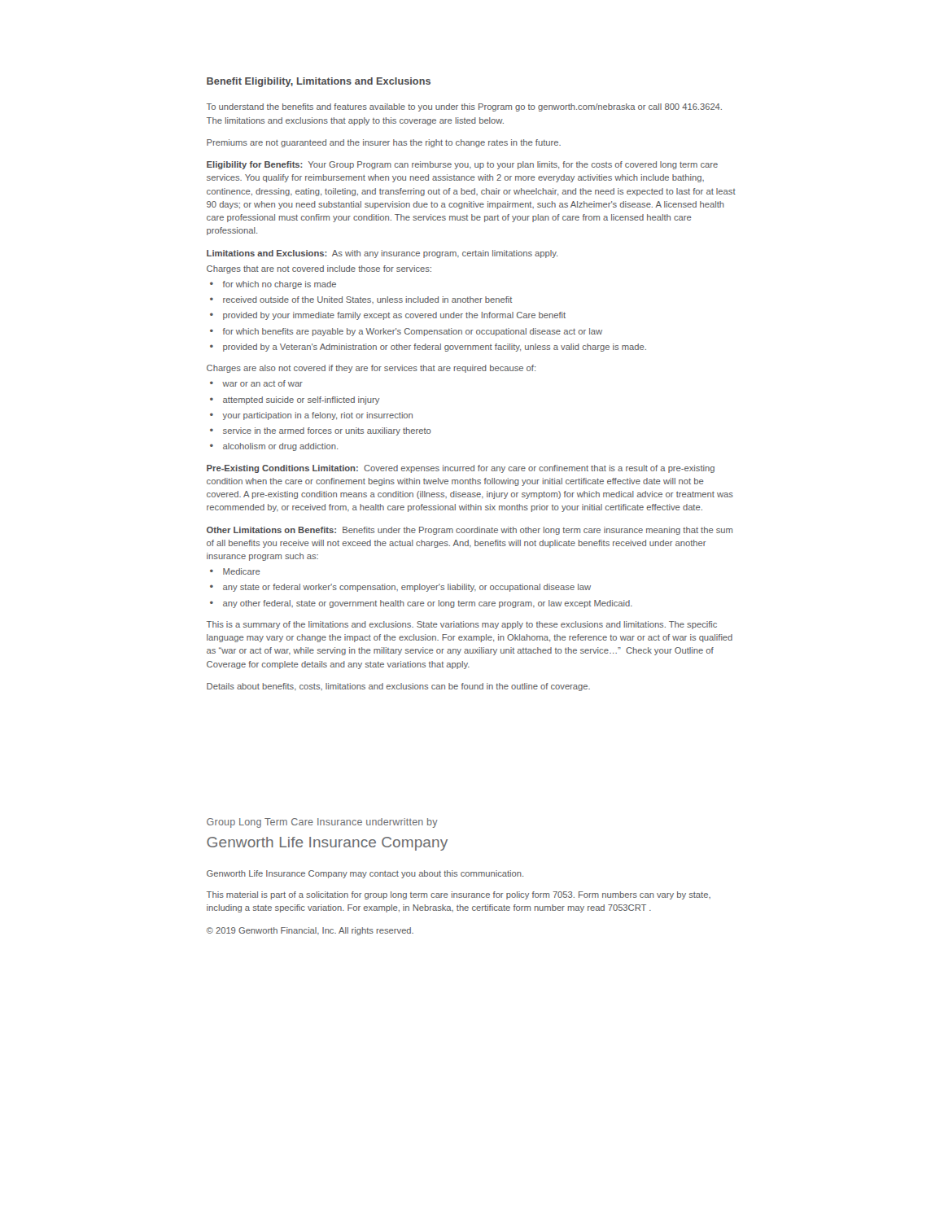Benefit Eligibility, Limitations and Exclusions
To understand the benefits and features available to you under this Program go to genworth.com/nebraska or call 800 416.3624. The limitations and exclusions that apply to this coverage are listed below.
Premiums are not guaranteed and the insurer has the right to change rates in the future.
Eligibility for Benefits: Your Group Program can reimburse you, up to your plan limits, for the costs of covered long term care services. You qualify for reimbursement when you need assistance with 2 or more everyday activities which include bathing, continence, dressing, eating, toileting, and transferring out of a bed, chair or wheelchair, and the need is expected to last for at least 90 days; or when you need substantial supervision due to a cognitive impairment, such as Alzheimer's disease. A licensed health care professional must confirm your condition. The services must be part of your plan of care from a licensed health care professional.
Limitations and Exclusions: As with any insurance program, certain limitations apply.
Charges that are not covered include those for services:
for which no charge is made
received outside of the United States, unless included in another benefit
provided by your immediate family except as covered under the Informal Care benefit
for which benefits are payable by a Worker's Compensation or occupational disease act or law
provided by a Veteran's Administration or other federal government facility, unless a valid charge is made.
Charges are also not covered if they are for services that are required because of:
war or an act of war
attempted suicide or self-inflicted injury
your participation in a felony, riot or insurrection
service in the armed forces or units auxiliary thereto
alcoholism or drug addiction.
Pre-Existing Conditions Limitation: Covered expenses incurred for any care or confinement that is a result of a pre-existing condition when the care or confinement begins within twelve months following your initial certificate effective date will not be covered. A pre-existing condition means a condition (illness, disease, injury or symptom) for which medical advice or treatment was recommended by, or received from, a health care professional within six months prior to your initial certificate effective date.
Other Limitations on Benefits: Benefits under the Program coordinate with other long term care insurance meaning that the sum of all benefits you receive will not exceed the actual charges. And, benefits will not duplicate benefits received under another insurance program such as:
Medicare
any state or federal worker's compensation, employer's liability, or occupational disease law
any other federal, state or government health care or long term care program, or law except Medicaid.
This is a summary of the limitations and exclusions. State variations may apply to these exclusions and limitations. The specific language may vary or change the impact of the exclusion. For example, in Oklahoma, the reference to war or act of war is qualified as “war or act of war, while serving in the military service or any auxiliary unit attached to the service…” Check your Outline of Coverage for complete details and any state variations that apply.
Details about benefits, costs, limitations and exclusions can be found in the outline of coverage.
Group Long Term Care Insurance underwritten by
Genworth Life Insurance Company
Genworth Life Insurance Company may contact you about this communication.
This material is part of a solicitation for group long term care insurance for policy form 7053. Form numbers can vary by state,
including a state specific variation. For example, in Nebraska, the certificate form number may read 7053CRT .
© 2019 Genworth Financial, Inc. All rights reserved.